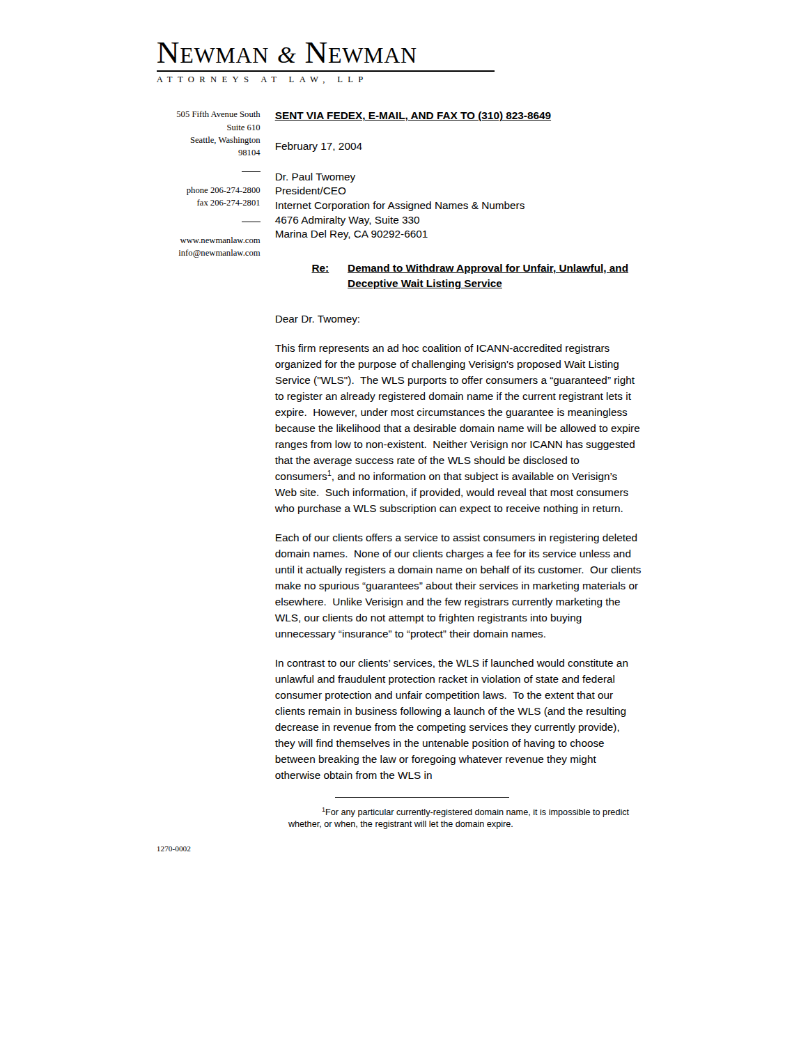NEWMAN & NEWMAN
ATTORNEYS AT LAW, LLP
505 Fifth Avenue South
Suite 610
Seattle, Washington
98104
phone 206-274-2800
fax 206-274-2801
www.newmanlaw.com
info@newmanlaw.com
SENT VIA FEDEX, E-MAIL, AND FAX TO (310) 823-8649
February 17, 2004
Dr. Paul Twomey
President/CEO
Internet Corporation for Assigned Names & Numbers
4676 Admiralty Way, Suite 330
Marina Del Rey, CA 90292-6601
| Re: | Demand to Withdraw Approval for Unfair, Unlawful, and Deceptive Wait Listing Service |
Dear Dr. Twomey:
This firm represents an ad hoc coalition of ICANN-accredited registrars organized for the purpose of challenging Verisign's proposed Wait Listing Service ("WLS"). The WLS purports to offer consumers a “guaranteed” right to register an already registered domain name if the current registrant lets it expire. However, under most circumstances the guarantee is meaningless because the likelihood that a desirable domain name will be allowed to expire ranges from low to non-existent. Neither Verisign nor ICANN has suggested that the average success rate of the WLS should be disclosed to consumers1, and no information on that subject is available on Verisign’s Web site. Such information, if provided, would reveal that most consumers who purchase a WLS subscription can expect to receive nothing in return.
Each of our clients offers a service to assist consumers in registering deleted domain names. None of our clients charges a fee for its service unless and until it actually registers a domain name on behalf of its customer. Our clients make no spurious “guarantees” about their services in marketing materials or elsewhere. Unlike Verisign and the few registrars currently marketing the WLS, our clients do not attempt to frighten registrants into buying unnecessary “insurance” to “protect” their domain names.
In contrast to our clients’ services, the WLS if launched would constitute an unlawful and fraudulent protection racket in violation of state and federal consumer protection and unfair competition laws. To the extent that our clients remain in business following a launch of the WLS (and the resulting decrease in revenue from the competing services they currently provide), they will find themselves in the untenable position of having to choose between breaking the law or foregoing whatever revenue they might otherwise obtain from the WLS in
1For any particular currently-registered domain name, it is impossible to predict whether, or when, the registrant will let the domain expire.
1270-0002